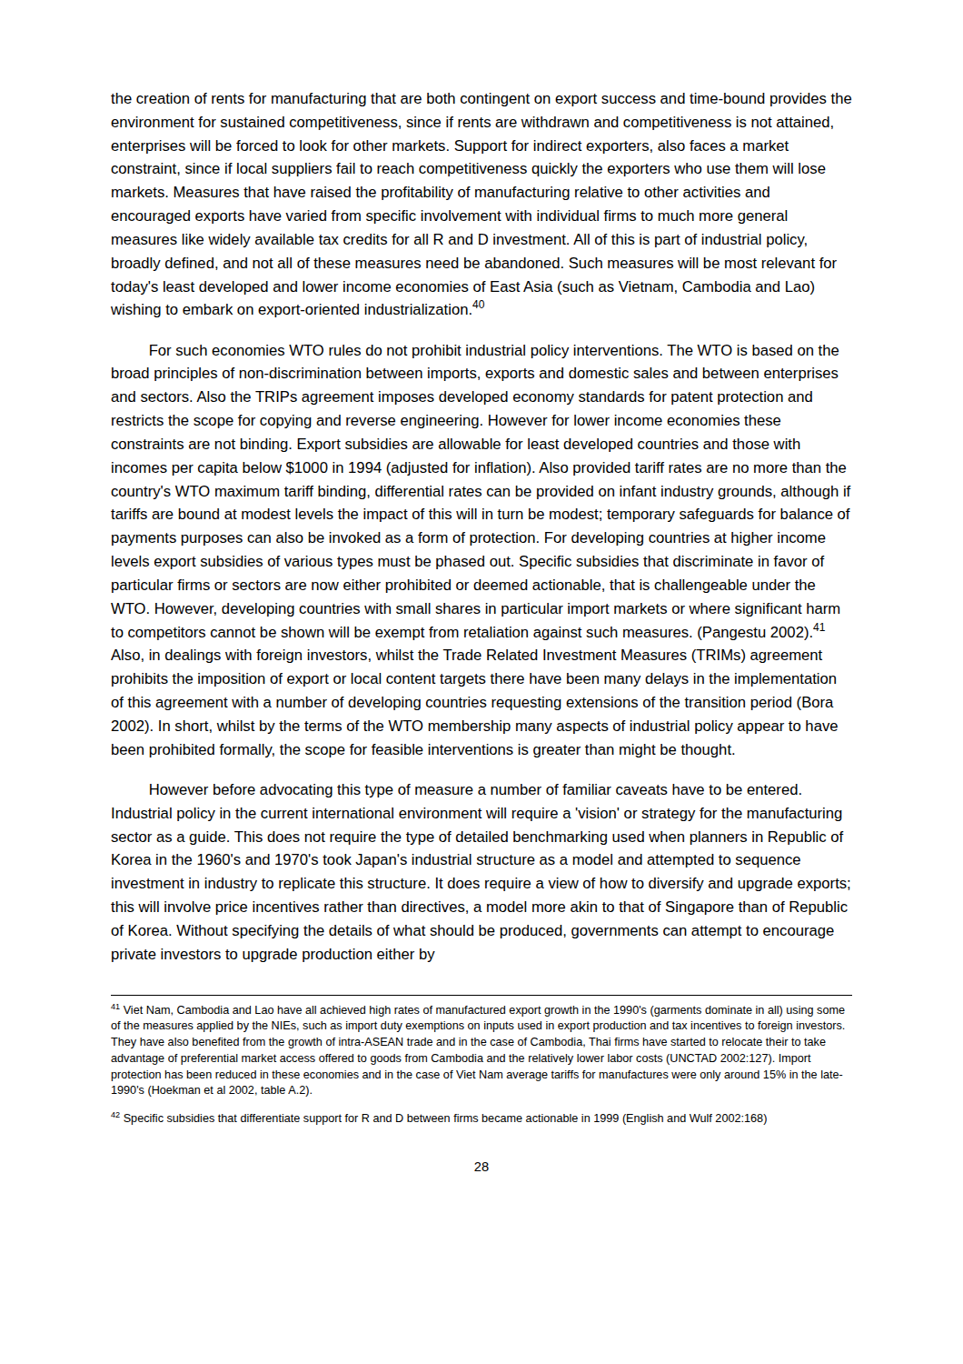the creation of rents for manufacturing that are both contingent on export success and time-bound provides the environment for sustained competitiveness, since if rents are withdrawn and competitiveness is not attained, enterprises will be forced to look for other markets. Support for indirect exporters, also faces a market constraint, since if local suppliers fail to reach competitiveness quickly the exporters who use them will lose markets. Measures that have raised the profitability of manufacturing relative to other activities and encouraged exports have varied from specific involvement with individual firms to much more general measures like widely available tax credits for all R and D investment. All of this is part of industrial policy, broadly defined, and not all of these measures need be abandoned. Such measures will be most relevant for today's least developed and lower income economies of East Asia (such as Vietnam, Cambodia and Lao) wishing to embark on export-oriented industrialization.40
For such economies WTO rules do not prohibit industrial policy interventions. The WTO is based on the broad principles of non-discrimination between imports, exports and domestic sales and between enterprises and sectors. Also the TRIPs agreement imposes developed economy standards for patent protection and restricts the scope for copying and reverse engineering. However for lower income economies these constraints are not binding. Export subsidies are allowable for least developed countries and those with incomes per capita below $1000 in 1994 (adjusted for inflation). Also provided tariff rates are no more than the country's WTO maximum tariff binding, differential rates can be provided on infant industry grounds, although if tariffs are bound at modest levels the impact of this will in turn be modest; temporary safeguards for balance of payments purposes can also be invoked as a form of protection. For developing countries at higher income levels export subsidies of various types must be phased out. Specific subsidies that discriminate in favor of particular firms or sectors are now either prohibited or deemed actionable, that is challengeable under the WTO. However, developing countries with small shares in particular import markets or where significant harm to competitors cannot be shown will be exempt from retaliation against such measures. (Pangestu 2002).41 Also, in dealings with foreign investors, whilst the Trade Related Investment Measures (TRIMs) agreement prohibits the imposition of export or local content targets there have been many delays in the implementation of this agreement with a number of developing countries requesting extensions of the transition period (Bora 2002). In short, whilst by the terms of the WTO membership many aspects of industrial policy appear to have been prohibited formally, the scope for feasible interventions is greater than might be thought.
However before advocating this type of measure a number of familiar caveats have to be entered. Industrial policy in the current international environment will require a 'vision' or strategy for the manufacturing sector as a guide. This does not require the type of detailed benchmarking used when planners in Republic of Korea in the 1960's and 1970's took Japan's industrial structure as a model and attempted to sequence investment in industry to replicate this structure. It does require a view of how to diversify and upgrade exports; this will involve price incentives rather than directives, a model more akin to that of Singapore than of Republic of Korea. Without specifying the details of what should be produced, governments can attempt to encourage private investors to upgrade production either by
41 Viet Nam, Cambodia and Lao have all achieved high rates of manufactured export growth in the 1990's (garments dominate in all) using some of the measures applied by the NIEs, such as import duty exemptions on inputs used in export production and tax incentives to foreign investors. They have also benefited from the growth of intra-ASEAN trade and in the case of Cambodia, Thai firms have started to relocate their to take advantage of preferential market access offered to goods from Cambodia and the relatively lower labor costs (UNCTAD 2002:127). Import protection has been reduced in these economies and in the case of Viet Nam average tariffs for manufactures were only around 15% in the late-1990's (Hoekman et al 2002, table A.2).
42 Specific subsidies that differentiate support for R and D between firms became actionable in 1999 (English and Wulf 2002:168)
28